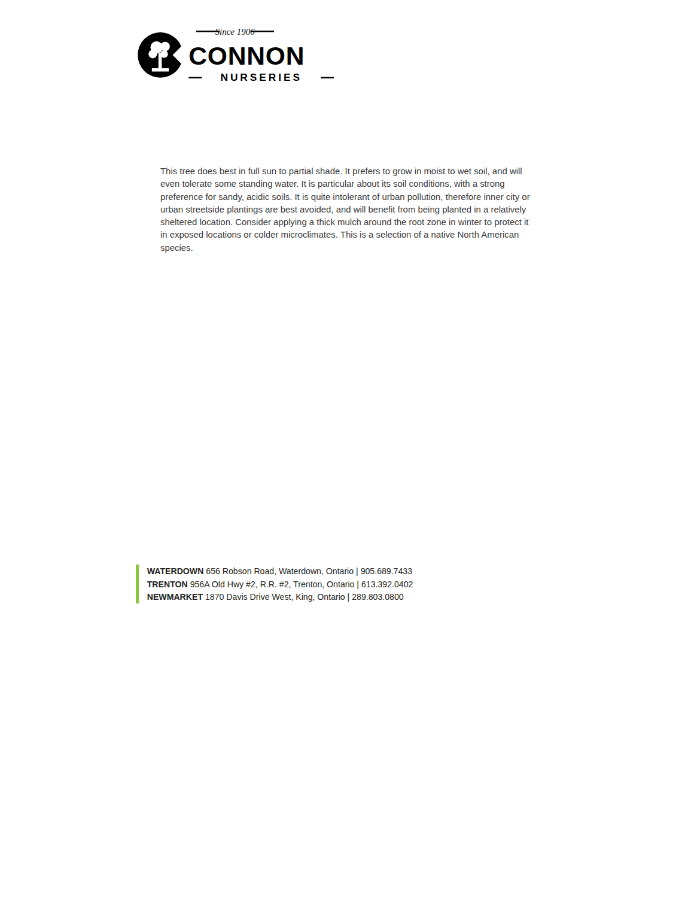Since 1906 CONNON NURSERIES
This tree does best in full sun to partial shade. It prefers to grow in moist to wet soil, and will even tolerate some standing water. It is particular about its soil conditions, with a strong preference for sandy, acidic soils. It is quite intolerant of urban pollution, therefore inner city or urban streetside plantings are best avoided, and will benefit from being planted in a relatively sheltered location. Consider applying a thick mulch around the root zone in winter to protect it in exposed locations or colder microclimates. This is a selection of a native North American species.
WATERDOWN 656 Robson Road, Waterdown, Ontario | 905.689.7433
TRENTON 956A Old Hwy #2, R.R. #2, Trenton, Ontario | 613.392.0402
NEWMARKET 1870 Davis Drive West, King, Ontario | 289.803.0800